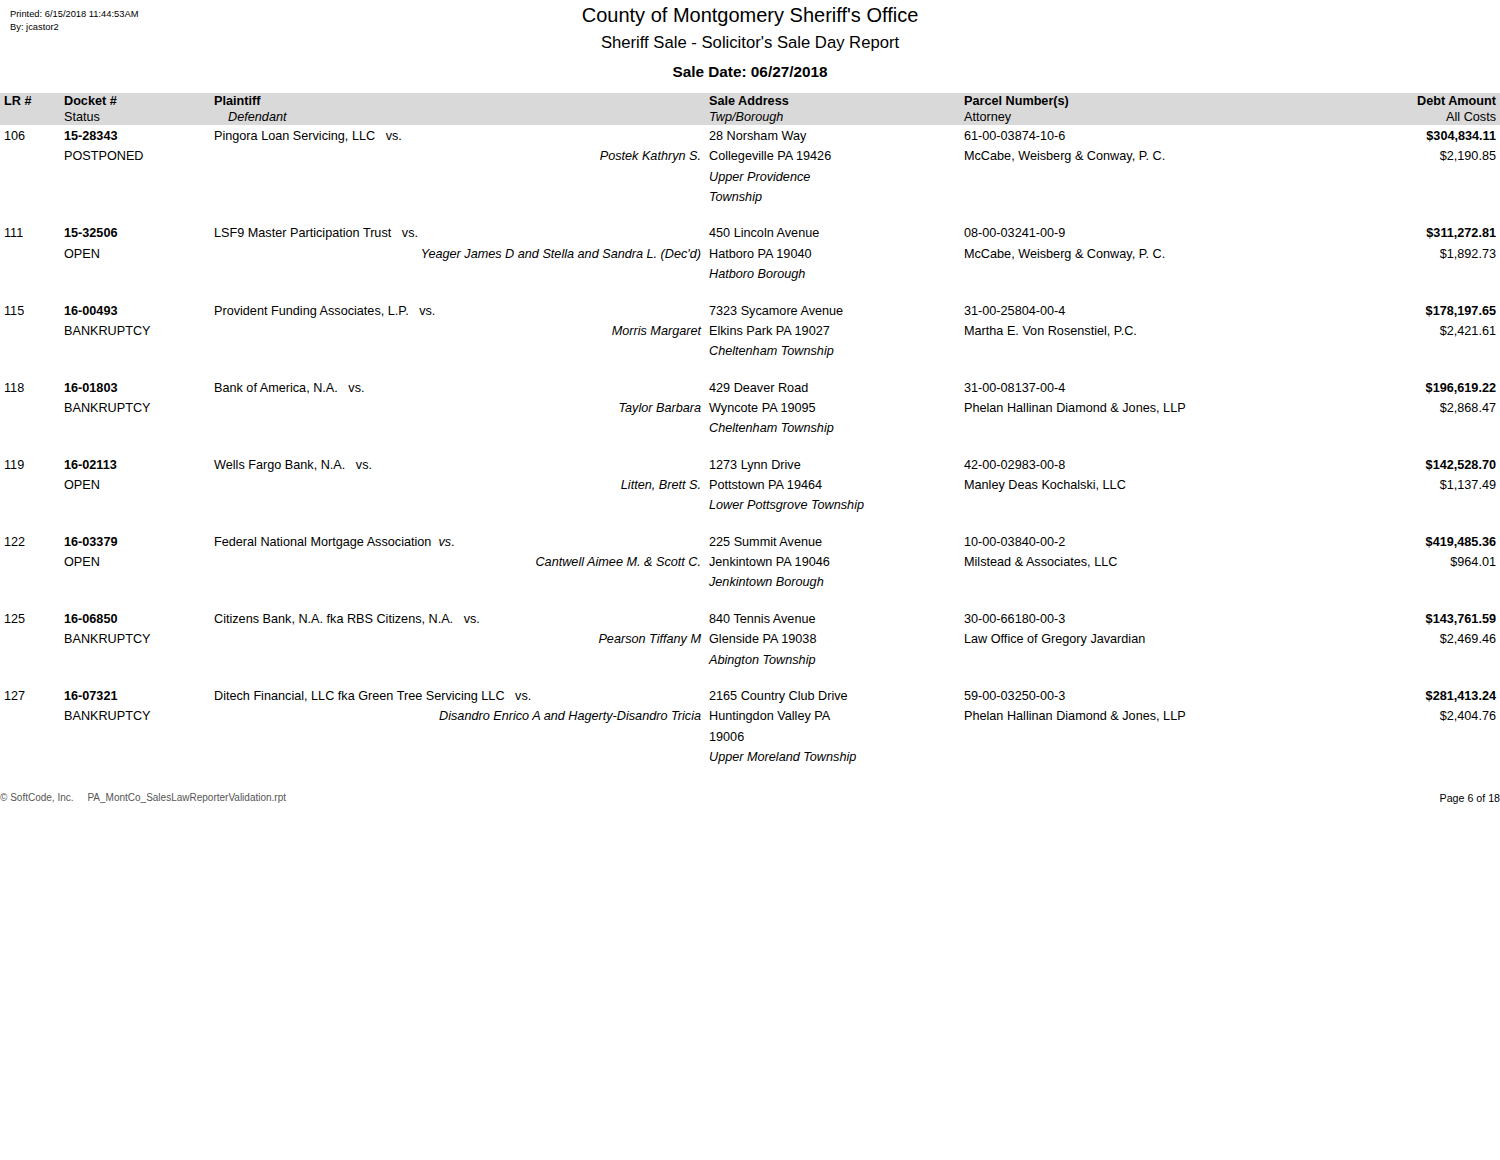Printed: 6/15/2018 11:44:53AM
By: jcastor2
County of Montgomery Sheriff's Office
Sheriff Sale - Solicitor's Sale Day Report
Sale Date: 06/27/2018
| LR # | Docket # | Plaintiff | Sale Address | Parcel Number(s) | Debt Amount |
| --- | --- | --- | --- | --- | --- |
| | Status | Defendant | Twp/Borough | Attorney | All Costs |
| 106 | 15-28343 | Pingora Loan Servicing, LLC vs. | 28 Norsham Way | 61-00-03874-10-6 | $304,834.11 |
| | POSTPONED | Postek Kathryn S. | Collegeville PA 19426 | McCabe, Weisberg & Conway, P. C. | $2,190.85 |
| | | | Upper Providence | | |
| | | | Township | | |
| 111 | 15-32506 | LSF9 Master Participation Trust vs. | 450 Lincoln Avenue | 08-00-03241-00-9 | $311,272.81 |
| | OPEN | Yeager James D and Stella and Sandra L. (Dec'd) | Hatboro PA 19040 | McCabe, Weisberg & Conway, P. C. | $1,892.73 |
| | | | Hatboro Borough | | |
| 115 | 16-00493 | Provident Funding Associates, L.P. vs. | 7323 Sycamore Avenue | 31-00-25804-00-4 | $178,197.65 |
| | BANKRUPTCY | Morris Margaret | Elkins Park PA 19027 | Martha E. Von Rosenstiel, P.C. | $2,421.61 |
| | | | Cheltenham Township | | |
| 118 | 16-01803 | Bank of America, N.A. vs. | 429 Deaver Road | 31-00-08137-00-4 | $196,619.22 |
| | BANKRUPTCY | Taylor Barbara | Wyncote PA 19095 | Phelan Hallinan Diamond & Jones, LLP | $2,868.47 |
| | | | Cheltenham Township | | |
| 119 | 16-02113 | Wells Fargo Bank, N.A. vs. | 1273 Lynn Drive | 42-00-02983-00-8 | $142,528.70 |
| | OPEN | Litten, Brett S. | Pottstown PA 19464 | Manley Deas Kochalski, LLC | $1,137.49 |
| | | | Lower Pottsgrove Township | | |
| 122 | 16-03379 | Federal National Mortgage Association vs . | 225 Summit Avenue | 10-00-03840-00-2 | $419,485.36 |
| | OPEN | Cantwell Aimee M. & Scott C. | Jenkintown PA 19046 | Milstead & Associates, LLC | $964.01 |
| | | | Jenkintown Borough | | |
| 125 | 16-06850 | Citizens Bank, N.A. fka RBS Citizens, N.A. vs. | 840 Tennis Avenue | 30-00-66180-00-3 | $143,761.59 |
| | BANKRUPTCY | Pearson Tiffany M | Glenside PA 19038 | Law Office of Gregory Javardian | $2,469.46 |
| | | | Abington Township | | |
| 127 | 16-07321 | Ditech Financial, LLC fka Green Tree Servicing LLC vs. | 2165 Country Club Drive | 59-00-03250-00-3 | $281,413.24 |
| | BANKRUPTCY | Disandro Enrico A and Hagerty-Disandro Tricia | Huntingdon Valley PA | Phelan Hallinan Diamond & Jones, LLP | $2,404.76 |
| | | | 19006 | | |
| | | | Upper Moreland Township | | |
© SoftCode, Inc. PA_MontCo_SalesLawReporterValidation.rpt Page 6 of 18